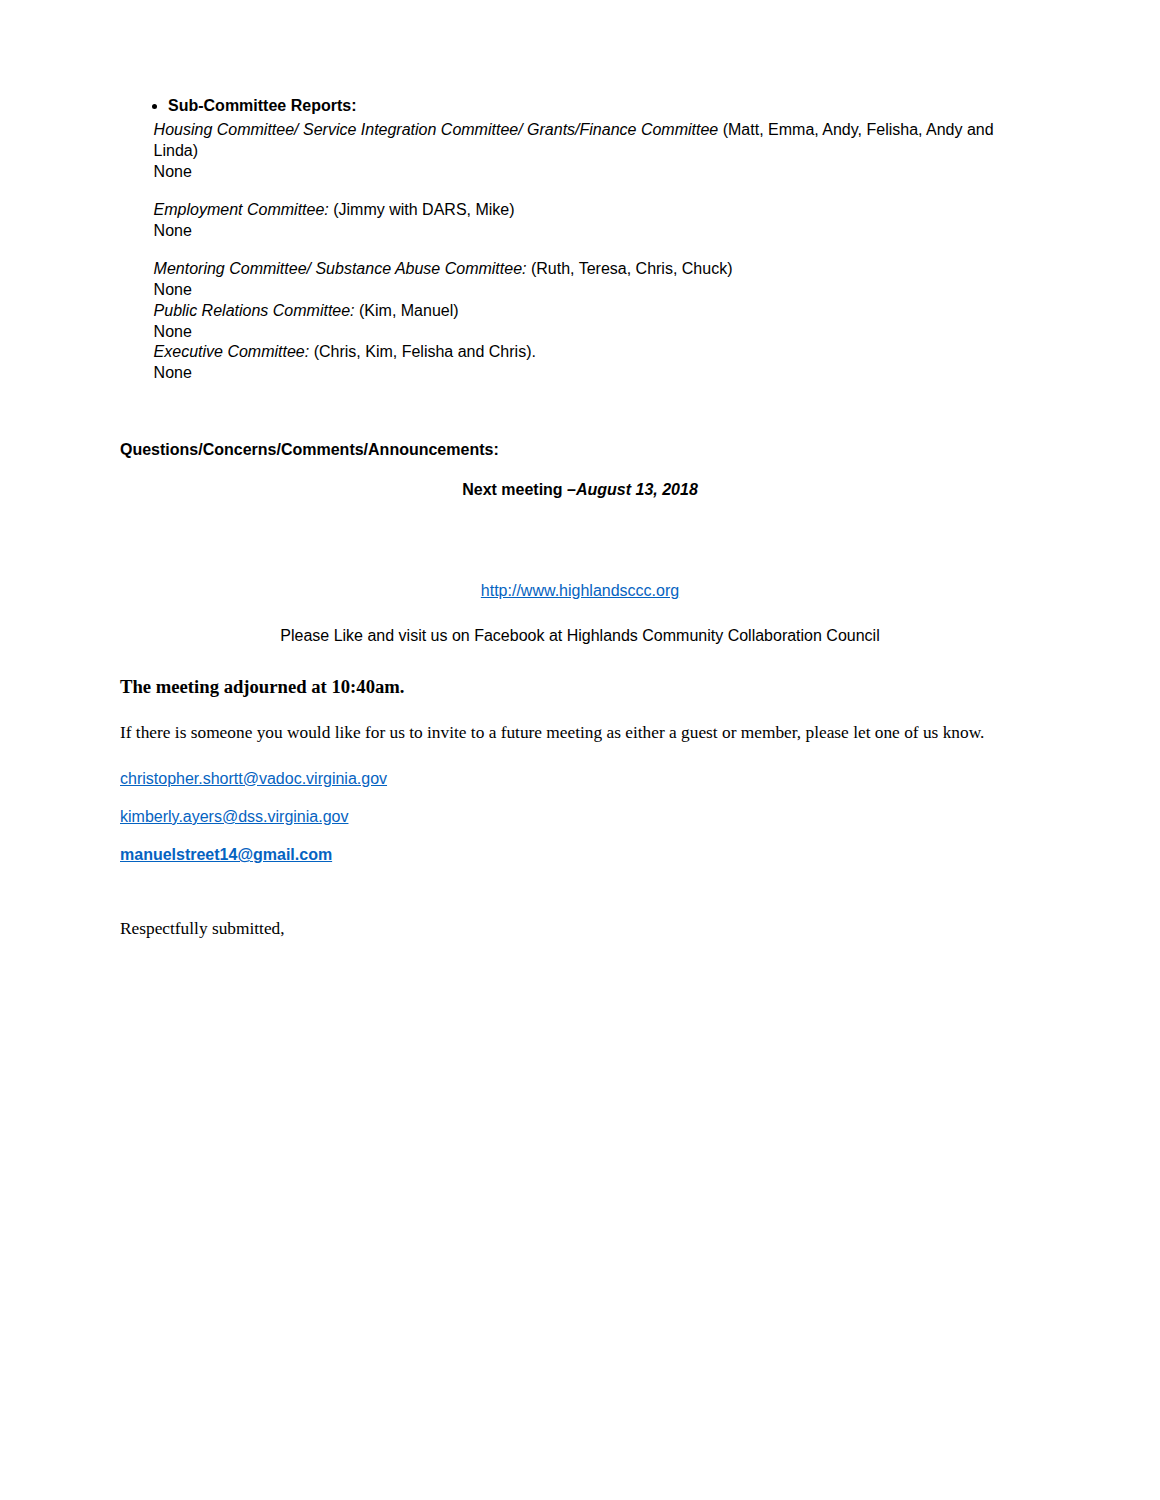Sub-Committee Reports:
Housing Committee/ Service Integration Committee/ Grants/Finance Committee (Matt, Emma, Andy, Felisha, Andy and Linda)
None
Employment Committee: (Jimmy with DARS, Mike)
None
Mentoring Committee/ Substance Abuse Committee: (Ruth, Teresa, Chris, Chuck)
None
Public Relations Committee: (Kim, Manuel)
None
Executive Committee: (Chris, Kim, Felisha and Chris).
None
Questions/Concerns/Comments/Announcements:
Next meeting –August 13, 2018
http://www.highlandsccc.org
Please Like and visit us on Facebook at Highlands Community Collaboration Council
The meeting adjourned at 10:40am.
If there is someone you would like for us to invite to a future meeting as either a guest or member, please let one of us know.
christopher.shortt@vadoc.virginia.gov
kimberly.ayers@dss.virginia.gov
manuelstreet14@gmail.com
Respectfully submitted,